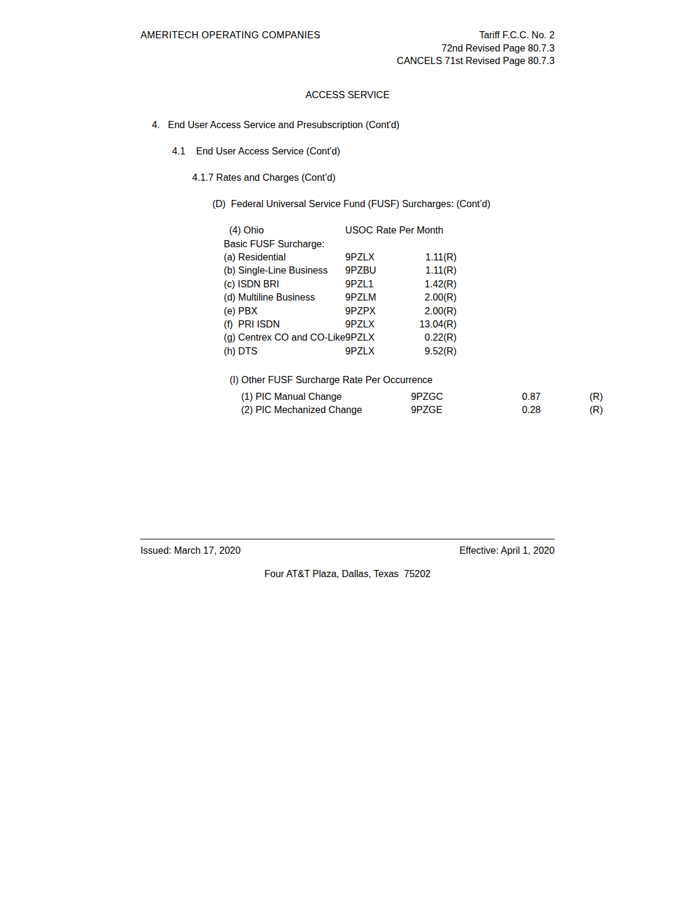AMERITECH OPERATING COMPANIES
Tariff F.C.C. No. 2
72nd Revised Page 80.7.3
CANCELS 71st Revised Page 80.7.3
ACCESS SERVICE
4. End User Access Service and Presubscription (Cont'd)
4.1 End User Access Service (Cont'd)
4.1.7 Rates and Charges (Cont’d)
(D) Federal Universal Service Fund (FUSF) Surcharges: (Cont’d)
| (4) Ohio | USOC | Rate Per Month | |
| Basic FUSF Surcharge: | | | |
| (a) Residential | 9PZLX | 1.11 | (R) |
| (b) Single-Line Business | 9PZBU | 1.11 | (R) |
| (c) ISDN BRI | 9PZL1 | 1.42 | (R) |
| (d) Multiline Business | 9PZLM | 2.00 | (R) |
| (e) PBX | 9PZPX | 2.00 | (R) |
| (f) PRI ISDN | 9PZLX | 13.04 | (R) |
| (g) Centrex CO and CO-Like | 9PZLX | 0.22 | (R) |
| (h) DTS | 9PZLX | 9.52 | (R) |
(I) Other FUSF Surcharge Rate Per Occurrence
| (1) PIC Manual Change | 9PZGC | 0.87 | (R) |
| (2) PIC Mechanized Change | 9PZGE | 0.28 | (R) |
Issued: March 17, 2020
Effective: April 1, 2020
Four AT&T Plaza, Dallas, Texas 75202